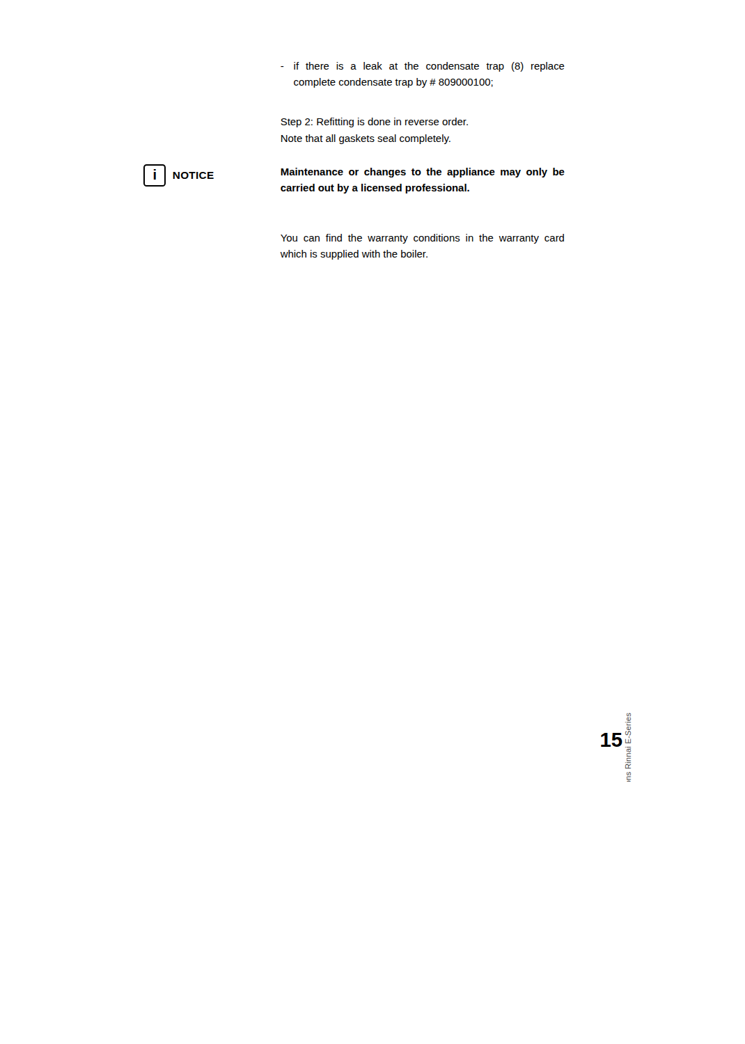-
if there is a leak at the condensate trap (8) replace complete condensate trap by # 809000100;
Step 2: Refitting is done in reverse order.
Note that all gaskets seal completely.
i
NOTICE
Maintenance or changes to the appliance may only be carried out by a licensed professional.
You can find the warranty conditions in the warranty card which is supplied with the boiler.
Operating instructions Rinnai E-Series
15